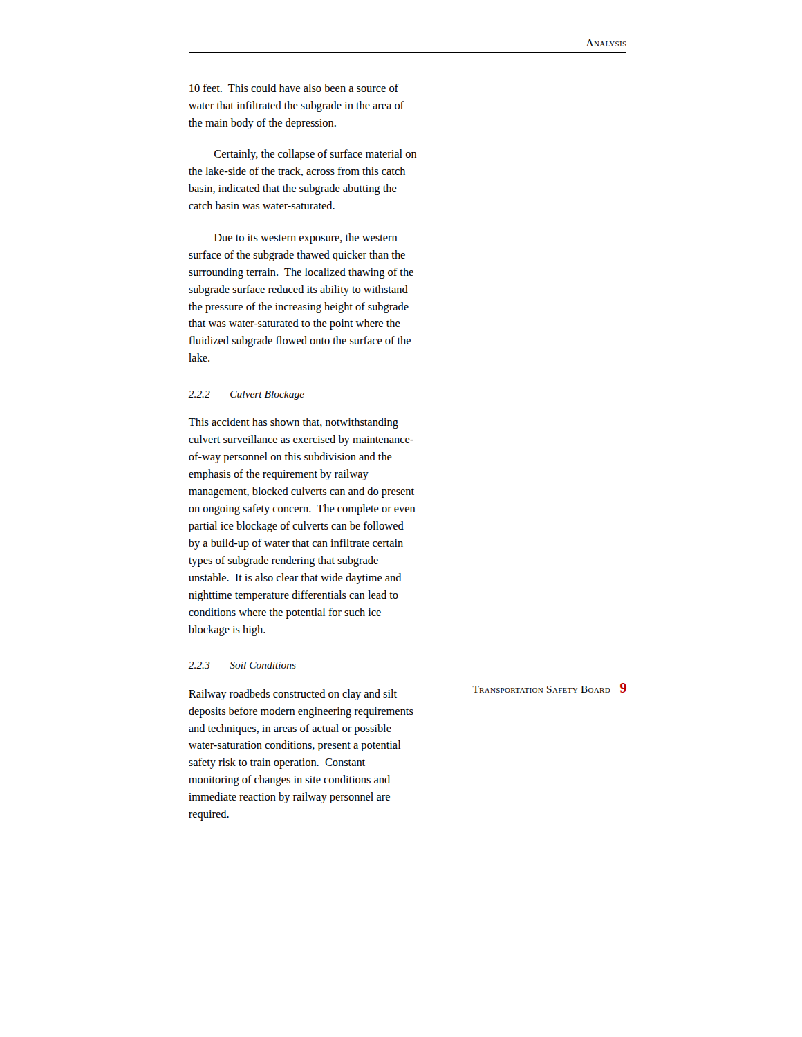Analysis
10 feet. This could have also been a source of water that infiltrated the subgrade in the area of the main body of the depression.
Certainly, the collapse of surface material on the lake-side of the track, across from this catch basin, indicated that the subgrade abutting the catch basin was water-saturated.
Due to its western exposure, the western surface of the subgrade thawed quicker than the surrounding terrain. The localized thawing of the subgrade surface reduced its ability to withstand the pressure of the increasing height of subgrade that was water-saturated to the point where the fluidized subgrade flowed onto the surface of the lake.
2.2.2 Culvert Blockage
This accident has shown that, notwithstanding culvert surveillance as exercised by maintenance-of-way personnel on this subdivision and the emphasis of the requirement by railway management, blocked culverts can and do present on ongoing safety concern. The complete or even partial ice blockage of culverts can be followed by a build-up of water that can infiltrate certain types of subgrade rendering that subgrade unstable. It is also clear that wide daytime and nighttime temperature differentials can lead to conditions where the potential for such ice blockage is high.
2.2.3 Soil Conditions
Railway roadbeds constructed on clay and silt deposits before modern engineering requirements and techniques, in areas of actual or possible water-saturation conditions, present a potential safety risk to train operation. Constant monitoring of changes in site conditions and immediate reaction by railway personnel are required.
Transportation Safety Board 9